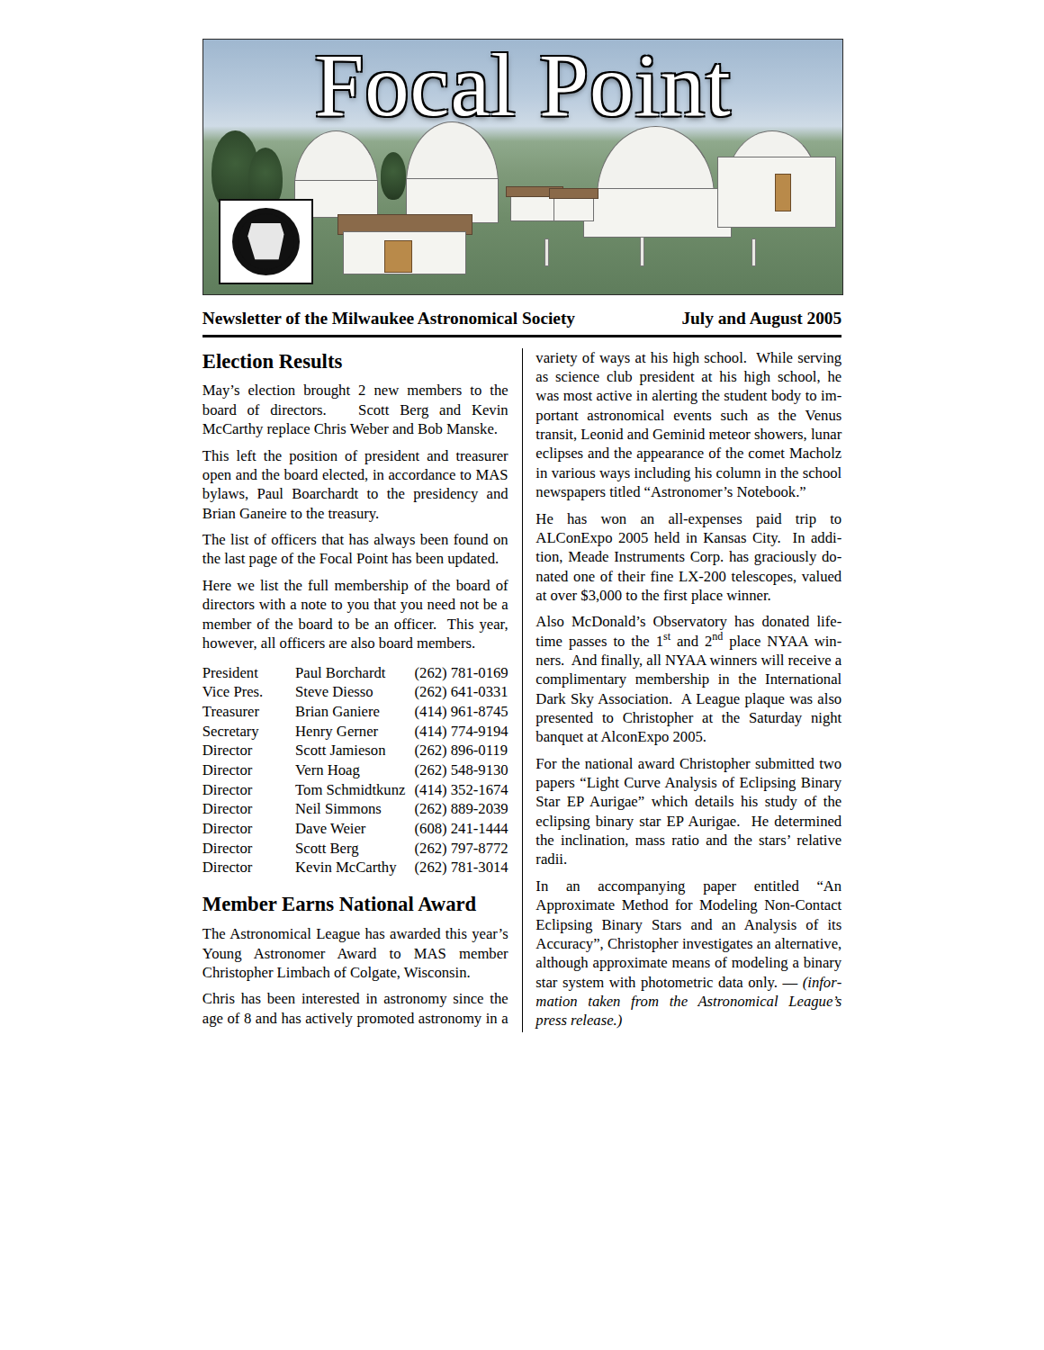Focal Point
Newsletter of the Milwaukee Astronomical Society
July and August 2005
Election Results
May’s election brought 2 new members to the board of directors. Scott Berg and Kevin McCarthy replace Chris Weber and Bob Manske.
This left the position of president and treasurer open and the board elected, in accordance to MAS bylaws, Paul Boarchardt to the presidency and Brian Ganeire to the treasury.
The list of officers that has always been found on the last page of the Focal Point has been updated.
Here we list the full membership of the board of directors with a note to you that you need not be a member of the board to be an officer. This year, however, all officers are also board members.
| President | Paul Borchardt | (262) 781-0169 |
| Vice Pres. | Steve Diesso | (262) 641-0331 |
| Treasurer | Brian Ganiere | (414) 961-8745 |
| Secretary | Henry Gerner | (414) 774-9194 |
| Director | Scott Jamieson | (262) 896-0119 |
| Director | Vern Hoag | (262) 548-9130 |
| Director | Tom Schmidtkunz | (414) 352-1674 |
| Director | Neil Simmons | (262) 889-2039 |
| Director | Dave Weier | (608) 241-1444 |
| Director | Scott Berg | (262) 797-8772 |
| Director | Kevin McCarthy | (262) 781-3014 |
Member Earns National Award
The Astronomical League has awarded this year’s Young Astronomer Award to MAS member Christopher Limbach of Colgate, Wisconsin.
Chris has been interested in astronomy since the age of 8 and has actively promoted astronomy in a variety of ways at his high school. While serving as science club president at his high school, he was most active in alerting the student body to important astronomical events such as the Venus transit, Leonid and Geminid meteor showers, lunar eclipses and the appearance of the comet Macholz in various ways including his column in the school newspapers titled “Astronomer’s Notebook.”
He has won an all-expenses paid trip to ALConExpo 2005 held in Kansas City. In addition, Meade Instruments Corp. has graciously donated one of their fine LX-200 telescopes, valued at over $3,000 to the first place winner.
Also McDonald’s Observatory has donated lifetime passes to the 1st and 2nd place NYAA winners. And finally, all NYAA winners will receive a complimentary membership in the International Dark Sky Association. A League plaque was also presented to Christopher at the Saturday night banquet at AlconExpo 2005.
For the national award Christopher submitted two papers “Light Curve Analysis of Eclipsing Binary Star EP Aurigae” which details his study of the eclipsing binary star EP Aurigae. He determined the inclination, mass ratio and the stars’ relative radii.
In an accompanying paper entitled “An Approximate Method for Modeling Non-Contact Eclipsing Binary Stars and an Analysis of its Accuracy”, Christopher investigates an alternative, although approximate means of modeling a binary star system with photometric data only. — (information taken from the Astronomical League’s press release.)